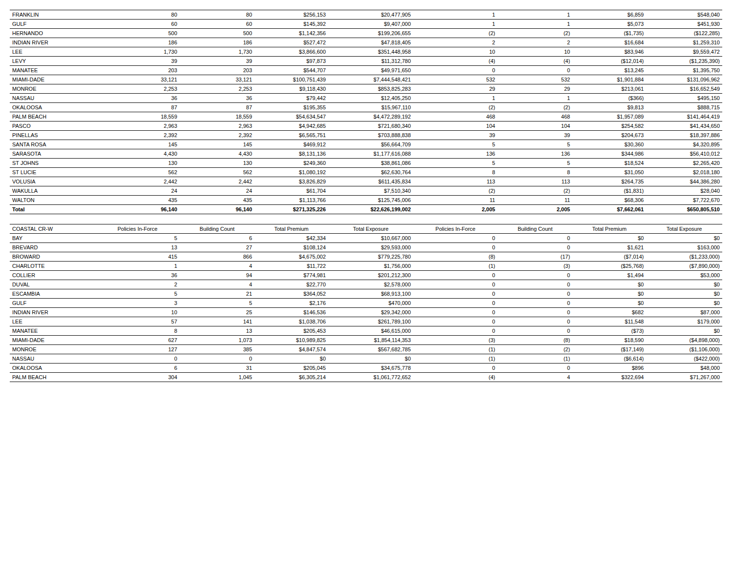| FRANKLIN | 80 | 80 | $256,153 | $20,477,905 | 1 | 1 | $6,859 | $548,040 |
| GULF | 60 | 60 | $145,392 | $9,407,000 | 1 | 1 | $5,073 | $451,930 |
| HERNANDO | 500 | 500 | $1,142,356 | $199,206,655 | (2) | (2) | ($1,735) | ($122,285) |
| INDIAN RIVER | 186 | 186 | $527,472 | $47,818,405 | 2 | 2 | $16,684 | $1,259,310 |
| LEE | 1,730 | 1,730 | $3,866,600 | $351,448,958 | 10 | 10 | $83,946 | $9,559,472 |
| LEVY | 39 | 39 | $97,873 | $11,312,780 | (4) | (4) | ($12,014) | ($1,235,390) |
| MANATEE | 203 | 203 | $544,707 | $49,971,650 | 0 | 0 | $13,245 | $1,395,750 |
| MIAMI-DADE | 33,121 | 33,121 | $100,751,439 | $7,444,548,421 | 532 | 532 | $1,901,884 | $131,096,962 |
| MONROE | 2,253 | 2,253 | $9,118,430 | $853,825,283 | 29 | 29 | $213,061 | $16,652,549 |
| NASSAU | 36 | 36 | $79,442 | $12,405,250 | 1 | 1 | ($366) | $495,150 |
| OKALOOSA | 87 | 87 | $195,355 | $15,967,110 | (2) | (2) | $9,813 | $888,715 |
| PALM BEACH | 18,559 | 18,559 | $54,634,547 | $4,472,289,192 | 468 | 468 | $1,957,089 | $141,464,419 |
| PASCO | 2,963 | 2,963 | $4,942,685 | $721,680,340 | 104 | 104 | $254,582 | $41,434,650 |
| PINELLAS | 2,392 | 2,392 | $6,565,751 | $703,888,838 | 39 | 39 | $204,673 | $18,397,886 |
| SANTA ROSA | 145 | 145 | $469,912 | $56,664,709 | 5 | 5 | $30,360 | $4,320,895 |
| SARASOTA | 4,430 | 4,430 | $8,131,136 | $1,177,616,088 | 136 | 136 | $344,986 | $56,410,012 |
| ST JOHNS | 130 | 130 | $249,360 | $38,861,086 | 5 | 5 | $18,524 | $2,265,420 |
| ST LUCIE | 562 | 562 | $1,080,192 | $62,630,764 | 8 | 8 | $31,050 | $2,018,180 |
| VOLUSIA | 2,442 | 2,442 | $3,826,829 | $611,435,834 | 113 | 113 | $264,735 | $44,386,280 |
| WAKULLA | 24 | 24 | $61,704 | $7,510,340 | (2) | (2) | ($1,831) | $28,040 |
| WALTON | 435 | 435 | $1,113,766 | $125,745,006 | 11 | 11 | $68,306 | $7,722,670 |
| Total | 96,140 | 96,140 | $271,325,226 | $22,626,199,002 | 2,005 | 2,005 | $7,662,061 | $650,805,510 |
| COASTAL CR-W | Policies In-Force | Building Count | Total Premium | Total Exposure | Policies In-Force | Building Count | Total Premium | Total Exposure |
| BAY | 5 | 6 | $42,334 | $10,667,000 | 0 | 0 | $0 | $0 |
| BREVARD | 13 | 27 | $108,124 | $29,593,000 | 0 | 0 | $1,621 | $163,000 |
| BROWARD | 415 | 866 | $4,675,002 | $779,225,780 | (8) | (17) | ($7,014) | ($1,233,000) |
| CHARLOTTE | 1 | 4 | $11,722 | $1,756,000 | (1) | (3) | ($25,768) | ($7,890,000) |
| COLLIER | 36 | 94 | $774,981 | $201,212,300 | 0 | 0 | $1,494 | $53,000 |
| DUVAL | 2 | 4 | $22,770 | $2,578,000 | 0 | 0 | $0 | $0 |
| ESCAMBIA | 5 | 21 | $364,052 | $68,913,100 | 0 | 0 | $0 | $0 |
| GULF | 3 | 5 | $2,176 | $470,000 | 0 | 0 | $0 | $0 |
| INDIAN RIVER | 10 | 25 | $146,536 | $29,342,000 | 0 | 0 | $682 | $87,000 |
| LEE | 57 | 141 | $1,038,706 | $261,789,100 | 0 | 0 | $11,548 | $179,000 |
| MANATEE | 8 | 13 | $205,453 | $46,615,000 | 0 | 0 | ($73) | $0 |
| MIAMI-DADE | 627 | 1,073 | $10,989,825 | $1,854,114,353 | (3) | (8) | $18,590 | ($4,898,000) |
| MONROE | 127 | 385 | $4,847,574 | $567,682,785 | (1) | (2) | ($17,149) | ($1,106,000) |
| NASSAU | 0 | 0 | $0 | $0 | (1) | (1) | ($6,614) | ($422,000) |
| OKALOOSA | 6 | 31 | $205,045 | $34,675,778 | 0 | 0 | $896 | $48,000 |
| PALM BEACH | 304 | 1,045 | $6,305,214 | $1,061,772,652 | (4) | 4 | $322,694 | $71,267,000 |